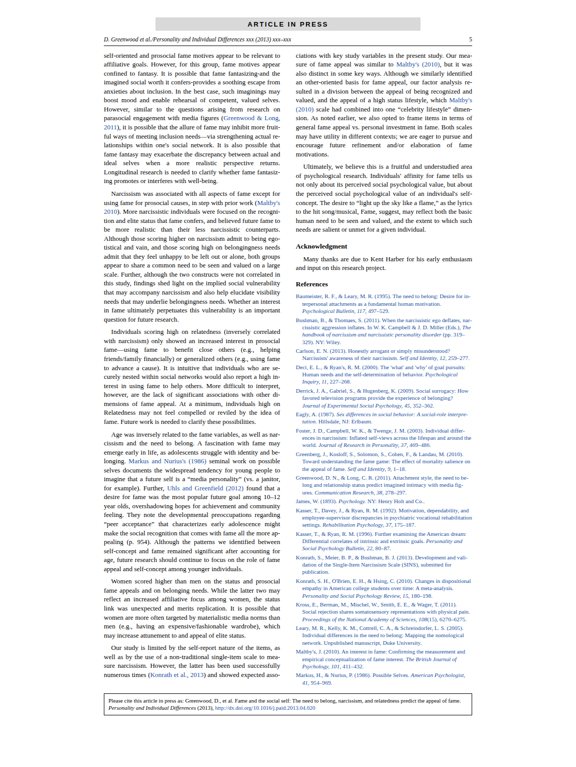ARTICLE IN PRESS
D. Greenwood et al./Personality and Individual Differences xxx (2013) xxx–xxx 5
self-oriented and prosocial fame motives appear to be relevant to affiliative goals. However, for this group, fame motives appear confined to fantasy. It is possible that fame fantasizing-and the imagined social worth it confers-provides a soothing escape from anxieties about inclusion. In the best case, such imaginings may boost mood and enable rehearsal of competent, valued selves. However, similar to the questions arising from research on parasocial engagement with media figures (Greenwood & Long, 2011), it is possible that the allure of fame may inhibit more fruitful ways of meeting inclusion needs—via strengthening actual relationships within one's social network. It is also possible that fame fantasy may exacerbate the discrepancy between actual and ideal selves when a more realistic perspective returns. Longitudinal research is needed to clarify whether fame fantasizing promotes or interferes with well-being.
Narcissism was associated with all aspects of fame except for using fame for prosocial causes, in step with prior work (Maltby's 2010). More narcissistic individuals were focused on the recognition and elite status that fame confers, and believed future fame to be more realistic than their less narcissistic counterparts. Although those scoring higher on narcissism admit to being egotistical and vain, and those scoring high on belongingness needs admit that they feel unhappy to be left out or alone, both groups appear to share a common need to be seen and valued on a large scale. Further, although the two constructs were not correlated in this study, findings shed light on the implied social vulnerability that may accompany narcissism and also help elucidate visibility needs that may underlie belongingness needs. Whether an interest in fame ultimately perpetuates this vulnerability is an important question for future research.
Individuals scoring high on relatedness (inversely correlated with narcissism) only showed an increased interest in prosocial fame—using fame to benefit close others (e.g., helping friends/family financially) or generalized others (e.g., using fame to advance a cause). It is intuitive that individuals who are securely nested within social networks would also report a high interest in using fame to help others. More difficult to interpret, however, are the lack of significant associations with other dimensions of fame appeal. At a minimum, individuals high on Relatedness may not feel compelled or reviled by the idea of fame. Future work is needed to clarify these possibilities.
Age was inversely related to the fame variables, as well as narcissism and the need to belong. A fascination with fame may emerge early in life, as adolescents struggle with identity and belonging. Markus and Nurius's (1986) seminal work on possible selves documents the widespread tendency for young people to imagine that a future self is a “media personality” (vs. a janitor, for example). Further, Uhls and Greenfield (2012) found that a desire for fame was the most popular future goal among 10–12 year olds, overshadowing hopes for achievement and community feeling. They note the developmental preoccupations regarding “peer acceptance” that characterizes early adolescence might make the social recognition that comes with fame all the more appealing (p. 954). Although the patterns we identified between self-concept and fame remained significant after accounting for age, future research should continue to focus on the role of fame appeal and self-concept among younger individuals.
Women scored higher than men on the status and prosocial fame appeals and on belonging needs. While the latter two may reflect an increased affiliative focus among women, the status link was unexpected and merits replication. It is possible that women are more often targeted by materialistic media norms than men (e.g., having an expensive/fashionable wardrobe), which may increase attunement to and appeal of elite status.
Our study is limited by the self-report nature of the items, as well as by the use of a non-traditional single-item scale to measure narcissism. However, the latter has been used successfully numerous times (Konrath et al., 2013) and showed expected associations with key study variables in the present study. Our measure of fame appeal was similar to Maltby's (2010), but it was also distinct in some key ways. Although we similarly identified an other-oriented basis for fame appeal, our factor analysis resulted in a division between the appeal of being recognized and valued, and the appeal of a high status lifestyle, which Maltby's (2010) scale had combined into one “celebrity lifestyle” dimension. As noted earlier, we also opted to frame items in terms of general fame appeal vs. personal investment in fame. Both scales may have utility in different contexts; we are eager to pursue and encourage future refinement and/or elaboration of fame motivations.
Ultimately, we believe this is a fruitful and understudied area of psychological research. Individuals' affinity for fame tells us not only about its perceived social psychological value, but about the perceived social psychological value of an individual's self-concept. The desire to “light up the sky like a flame,” as the lyrics to the hit song/musical, Fame, suggest, may reflect both the basic human need to be seen and valued, and the extent to which such needs are salient or unmet for a given individual.
Acknowledgment
Many thanks are due to Kent Harber for his early enthusiasm and input on this research project.
References
Baumeister, R. F., & Leary, M. R. (1995). The need to belong: Desire for interpersonal attachments as a fundamental human motivation. Psychological Bulletin, 117, 497–529.
Bushman, B., & Thomaes, S. (2011). When the narcissistic ego deflates, narcissistic aggression inflates. In W. K. Campbell & J. D. Miller (Eds.), The handbook of narcissism and narcissistic personality disorder (pp. 319–329). NY: Wiley.
Carlson, E. N. (2013). Honestly arrogant or simply misunderstood? Narcissists' awareness of their narcissism. Self and Identity, 12, 259–277.
Deci, E. L., & Ryan's, R. M. (2000). The 'what' and 'why' of goal pursuits: Human needs and the self-determination of behavior. Psychological Inquiry, 11, 227–268.
Derrick, J. A., Gabriel, S., & Hugenberg, K. (2009). Social surrogacy: How favored television programs provide the experience of belonging? Journal of Experimental Social Psychology, 45, 352–362.
Eagly, A. (1987). Sex differences in social behavior: A social-role interpretation. Hillsdale, NJ: Erlbaum.
Foster, J. D., Campbell, W. K., & Twenge, J. M. (2003). Individual differences in narcissism: Inflated self-views across the lifespan and around the world. Journal of Research in Personality, 37, 469–486.
Greenberg, J., Kosloff, S., Solomon, S., Cohen, F., & Landau, M. (2010). Toward understanding the fame game: The effect of mortality salience on the appeal of fame. Self and Identity, 9, 1–18.
Greenwood, D. N., & Long, C. R. (2011). Attachment style, the need to belong and relationship status predict imagined intimacy with media figures. Communication Research, 38, 278–297.
James, W. (1893). Psychology. NY: Henry Holt and Co..
Kasser, T., Davey, J., & Ryan, R. M. (1992). Motivation, dependability, and employee-supervisor discrepancies in psychiatric vocational rehabilitation settings. Rehabilitation Psychology, 37, 175–187.
Kasser, T., & Ryan, R. M. (1996). Further examining the American dream: Differential correlates of intrinsic and extrinsic goals. Personality and Social Psychology Bulletin, 22, 80–87.
Konrath, S., Meier, B. P., & Bushman, B. J. (2013). Development and validation of the Single-Item Narcissism Scale (SINS), submitted for publication.
Konrath, S. H., O'Brien, E. H., & Hsing, C. (2010). Changes in dispositional empathy in American college students over time: A meta-analysis. Personality and Social Psychology Review, 15, 180–198.
Kross, E., Berman, M., Mischel, W., Smith, E. E., & Wager, T. (2011). Social rejection shares somatosensory representations with physical pain. Proceedings of the National Academy of Sciences, 108(15), 6270–6275.
Leary, M. R., Kelly, K. M., Cottrell, C. A., & Schreindorfer, L. S. (2005). Individual differences in the need to belong: Mapping the nomological network. Unpublished manuscript, Duke University.
Maltby's, J. (2010). An interest in fame: Confirming the measurement and empirical conceptualization of fame interest. The British Journal of Psychology, 101, 411–432.
Markus, H., & Nurius, P. (1986). Possible Selves. American Psychologist, 41, 954–969.
Please cite this article in press as: Greenwood, D., et al. Fame and the social self: The need to belong, narcissism, and relatedness predict the appeal of fame. Personality and Individual Differences (2013), http://dx.doi.org/10.1016/j.paid.2013.04.020